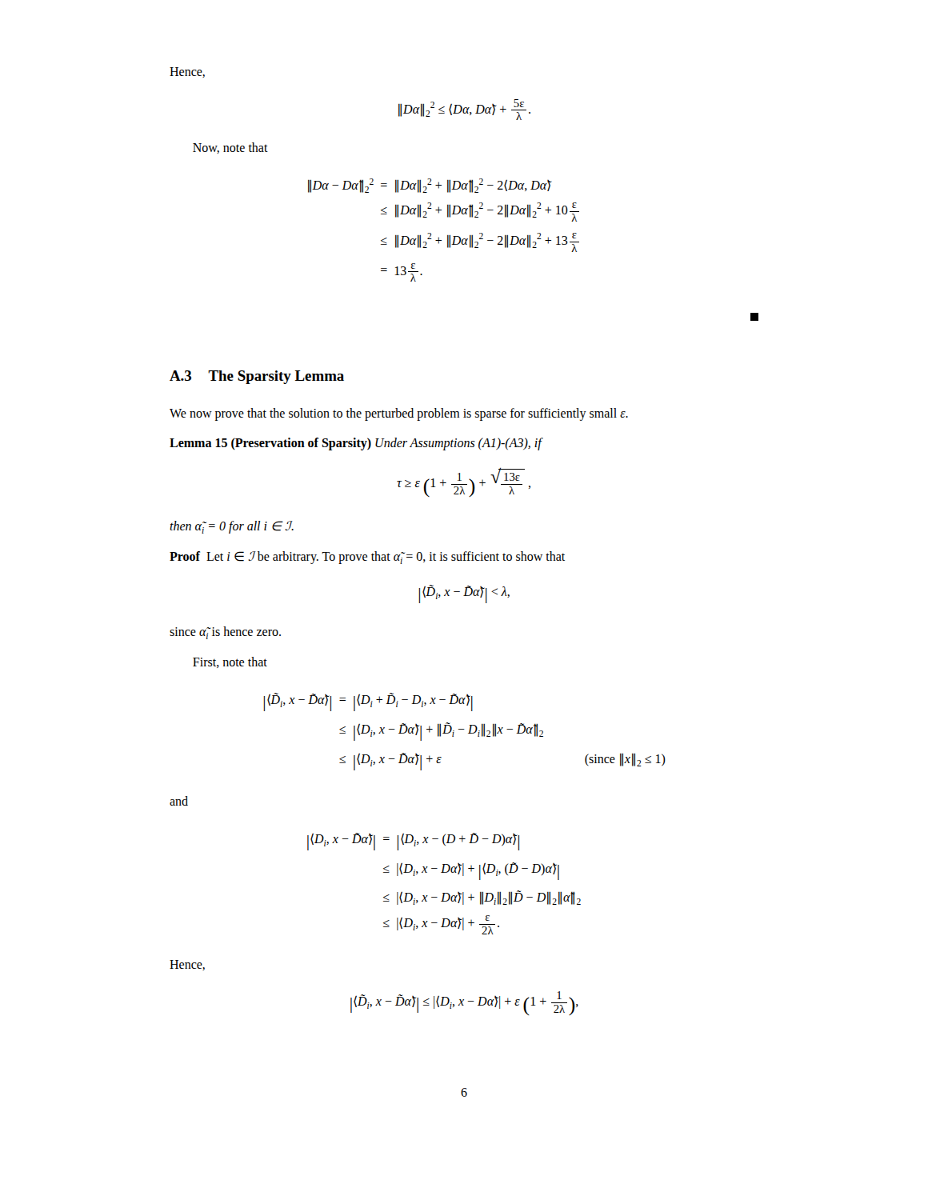Hence,
∥Dα∥22 ≤ ⟨Dα, Dα̃⟩ + 5ε λ.
Now, note that
| ∥ Dα − Dα̃ ∥ 2 2 | = | ∥ Dα ∥ 2 2 + ∥ Dα̃ ∥ 2 2 − 2⟨ Dα , Dα̃ ⟩ | |
| | ≤ | ∥ Dα ∥ 2 2 + ∥ Dα̃ ∥ 2 2 − 2∥ Dα ∥ 2 2 + 10 ε λ | |
| | ≤ | ∥ Dα ∥ 2 2 + ∥ Dα ∥ 2 2 − 2∥ Dα ∥ 2 2 + 13 ε λ | |
| | = | 13 ε λ . | |
A.3 The Sparsity Lemma
We now prove that the solution to the perturbed problem is sparse for sufficiently small ε.
Lemma 15 (Preservation of Sparsity) Under Assumptions (A1)-(A3), if
τ ≥ ε (1 + 12λ) + 13ε λ,
then α̃i = 0 for all i ∈ ℐ.
Proof Let i ∈ ℐ be arbitrary. To prove that α̃i = 0, it is sufficient to show that
|⟨D̃i, x − D̃α̃⟩| < λ,
since α̃i is hence zero.
First, note that
| / ⟨ D̃ i , x − D̃α̃ ⟩ / | = | / ⟨ D i + D̃ i − D i , x − D̃α̃ ⟩ / | |
| | ≤ | / ⟨ D i , x − D̃α̃ ⟩ / + ∥ D̃ i − D i ∥ 2 ∥ x − D̃α̃ ∥ 2 | |
| | ≤ | / ⟨ D i , x − D̃α̃ ⟩ / + ε | (since ∥ x ∥ 2 ≤ 1) |
and
| / ⟨ D i , x − D̃α̃ ⟩ / | = | / ⟨ D i , x − ( D + D̃ − D ) α̃ ⟩ / | |
| | ≤ | /⟨ D i , x − Dα̃ ⟩/ + / ⟨ D i , ( D̃ − D ) α̃ ⟩ / | |
| | ≤ | /⟨ D i , x − Dα̃ ⟩/ + ∥ D i ∥ 2 ∥ D̃ − D ∥ 2 ∥ α̃ ∥ 2 | |
| | ≤ | /⟨ D i , x − Dα̃ ⟩/ + ε 2λ . | |
Hence,
|⟨D̃i, x − D̃α̃⟩| ≤ |⟨Di, x − Dα̃⟩| + ε (1 + 12λ),
6